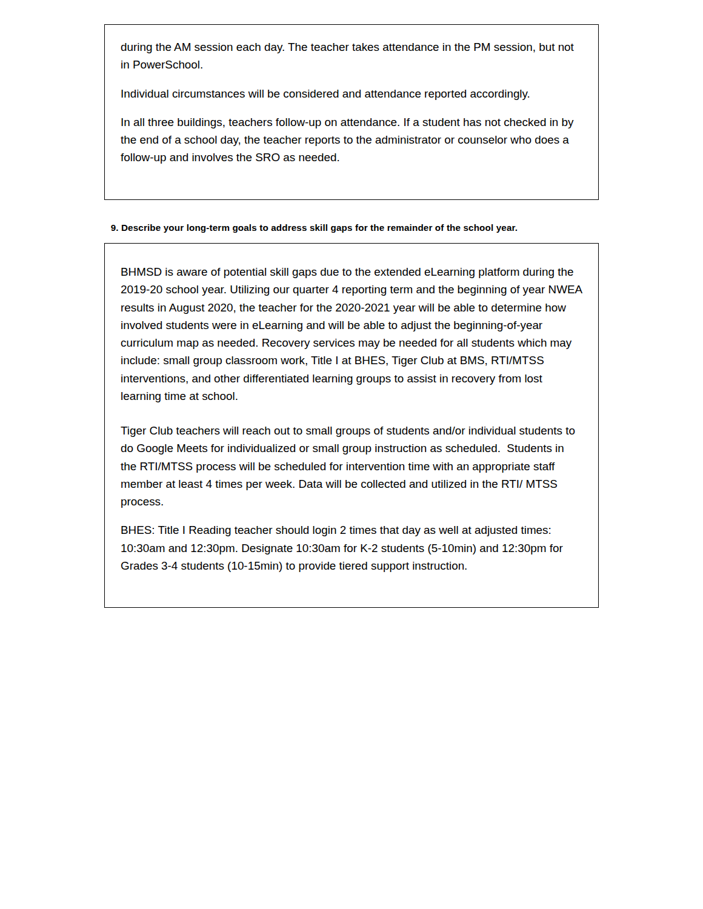during the AM session each day. The teacher takes attendance in the PM session, but not in PowerSchool.
Individual circumstances will be considered and attendance reported accordingly.
In all three buildings, teachers follow-up on attendance. If a student has not checked in by the end of a school day, the teacher reports to the administrator or counselor who does a follow-up and involves the SRO as needed.
Describe your long-term goals to address skill gaps for the remainder of the school year.
BHMSD is aware of potential skill gaps due to the extended eLearning platform during the 2019-20 school year. Utilizing our quarter 4 reporting term and the beginning of year NWEA results in August 2020, the teacher for the 2020-2021 year will be able to determine how involved students were in eLearning and will be able to adjust the beginning-of-year curriculum map as needed. Recovery services may be needed for all students which may include: small group classroom work, Title I at BHES, Tiger Club at BMS, RTI/MTSS interventions, and other differentiated learning groups to assist in recovery from lost learning time at school.
Tiger Club teachers will reach out to small groups of students and/or individual students to do Google Meets for individualized or small group instruction as scheduled. Students in the RTI/MTSS process will be scheduled for intervention time with an appropriate staff member at least 4 times per week. Data will be collected and utilized in the RTI/ MTSS process.
BHES: Title I Reading teacher should login 2 times that day as well at adjusted times: 10:30am and 12:30pm. Designate 10:30am for K-2 students (5-10min) and 12:30pm for Grades 3-4 students (10-15min) to provide tiered support instruction.